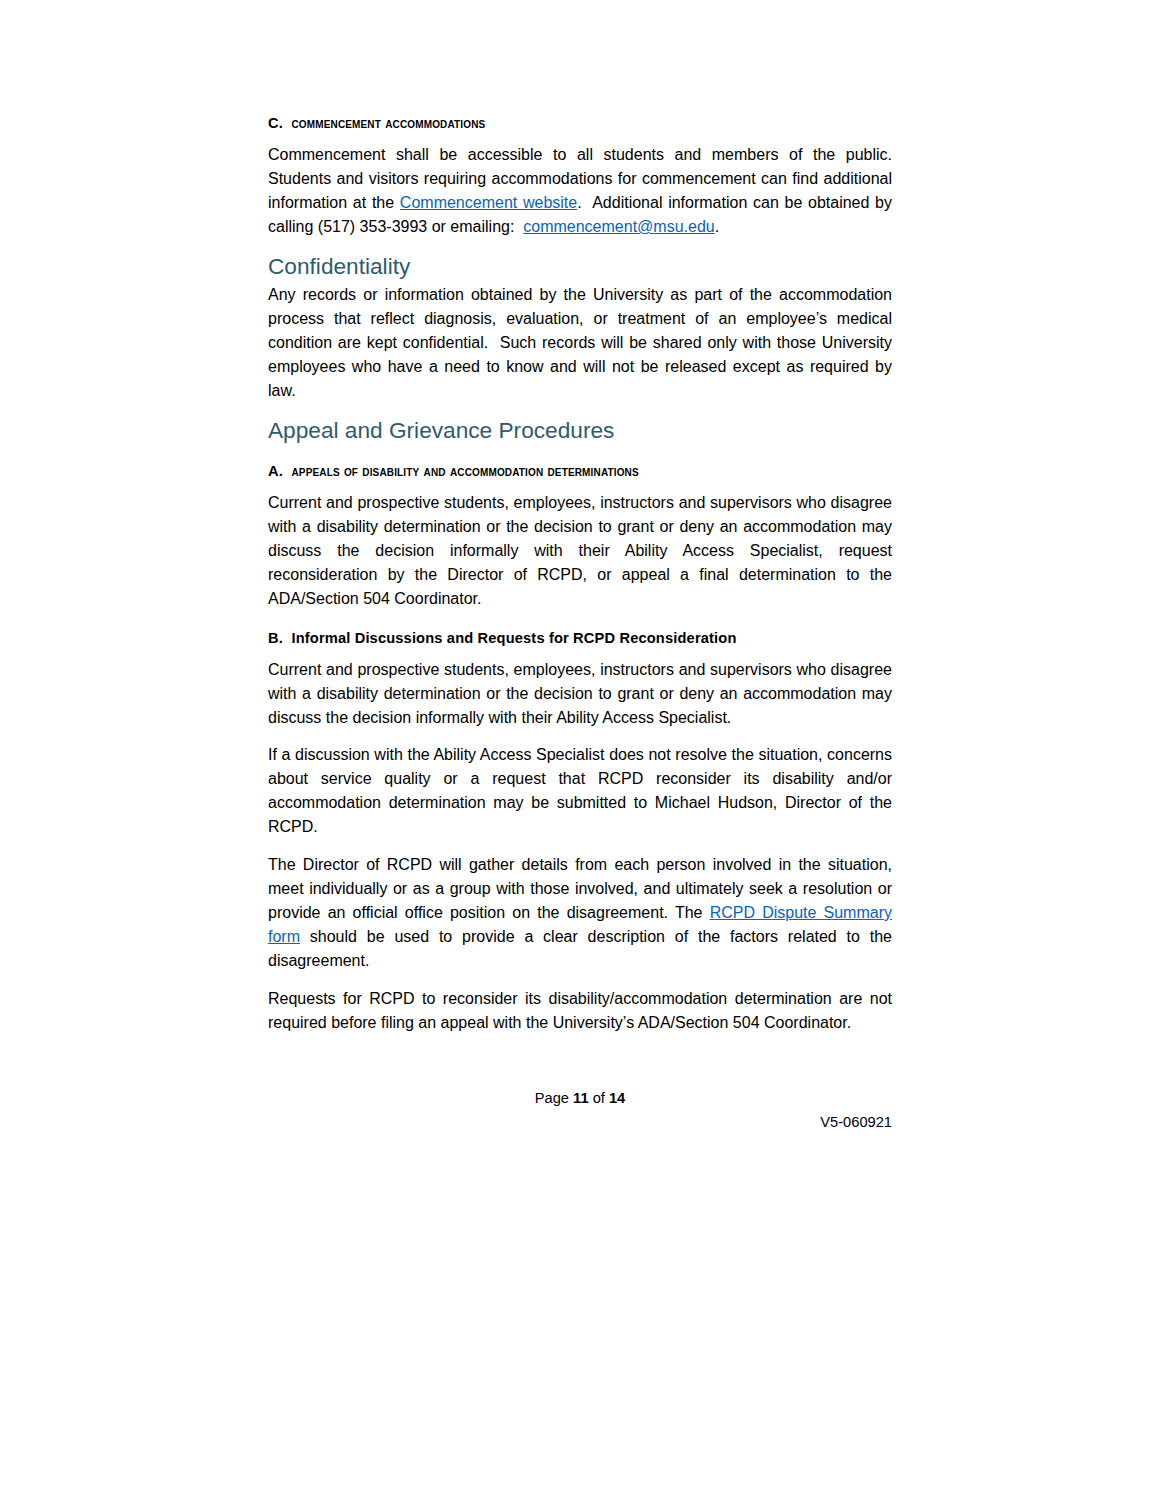C. COMMENCEMENT ACCOMMODATIONS
Commencement shall be accessible to all students and members of the public. Students and visitors requiring accommodations for commencement can find additional information at the Commencement website. Additional information can be obtained by calling (517) 353-3993 or emailing: commencement@msu.edu.
Confidentiality
Any records or information obtained by the University as part of the accommodation process that reflect diagnosis, evaluation, or treatment of an employee’s medical condition are kept confidential. Such records will be shared only with those University employees who have a need to know and will not be released except as required by law.
Appeal and Grievance Procedures
A. APPEALS OF DISABILITY AND ACCOMMODATION DETERMINATIONS
Current and prospective students, employees, instructors and supervisors who disagree with a disability determination or the decision to grant or deny an accommodation may discuss the decision informally with their Ability Access Specialist, request reconsideration by the Director of RCPD, or appeal a final determination to the ADA/Section 504 Coordinator.
B. Informal Discussions and Requests for RCPD Reconsideration
Current and prospective students, employees, instructors and supervisors who disagree with a disability determination or the decision to grant or deny an accommodation may discuss the decision informally with their Ability Access Specialist.
If a discussion with the Ability Access Specialist does not resolve the situation, concerns about service quality or a request that RCPD reconsider its disability and/or accommodation determination may be submitted to Michael Hudson, Director of the RCPD.
The Director of RCPD will gather details from each person involved in the situation, meet individually or as a group with those involved, and ultimately seek a resolution or provide an official office position on the disagreement. The RCPD Dispute Summary form should be used to provide a clear description of the factors related to the disagreement.
Requests for RCPD to reconsider its disability/accommodation determination are not required before filing an appeal with the University’s ADA/Section 504 Coordinator.
Page 11 of 14
V5-060921